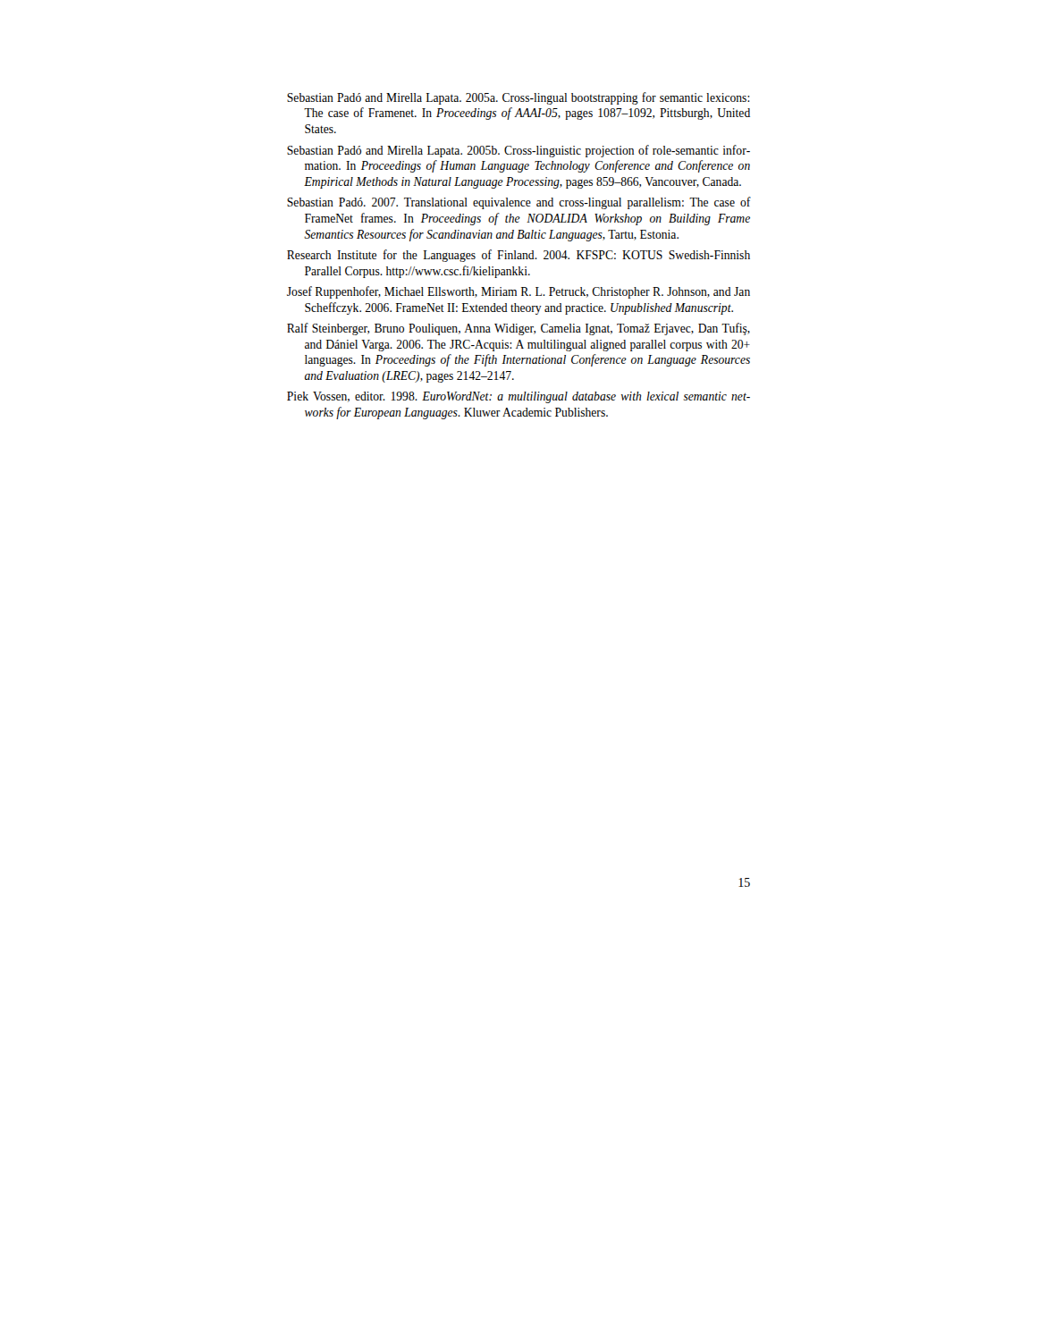Sebastian Padó and Mirella Lapata. 2005a. Cross-lingual bootstrapping for semantic lexicons: The case of Framenet. In Proceedings of AAAI-05, pages 1087–1092, Pittsburgh, United States.
Sebastian Padó and Mirella Lapata. 2005b. Cross-linguistic projection of role-semantic information. In Proceedings of Human Language Technology Conference and Conference on Empirical Methods in Natural Language Processing, pages 859–866, Vancouver, Canada.
Sebastian Padó. 2007. Translational equivalence and cross-lingual parallelism: The case of FrameNet frames. In Proceedings of the NODALIDA Workshop on Building Frame Semantics Resources for Scandinavian and Baltic Languages, Tartu, Estonia.
Research Institute for the Languages of Finland. 2004. KFSPC: KOTUS Swedish-Finnish Parallel Corpus. http://www.csc.fi/kielipankki.
Josef Ruppenhofer, Michael Ellsworth, Miriam R. L. Petruck, Christopher R. Johnson, and Jan Scheffczyk. 2006. FrameNet II: Extended theory and practice. Unpublished Manuscript.
Ralf Steinberger, Bruno Pouliquen, Anna Widiger, Camelia Ignat, Tomaž Erjavec, Dan Tufiş, and Dániel Varga. 2006. The JRC-Acquis: A multilingual aligned parallel corpus with 20+ languages. In Proceedings of the Fifth International Conference on Language Resources and Evaluation (LREC), pages 2142–2147.
Piek Vossen, editor. 1998. EuroWordNet: a multilingual database with lexical semantic networks for European Languages. Kluwer Academic Publishers.
15